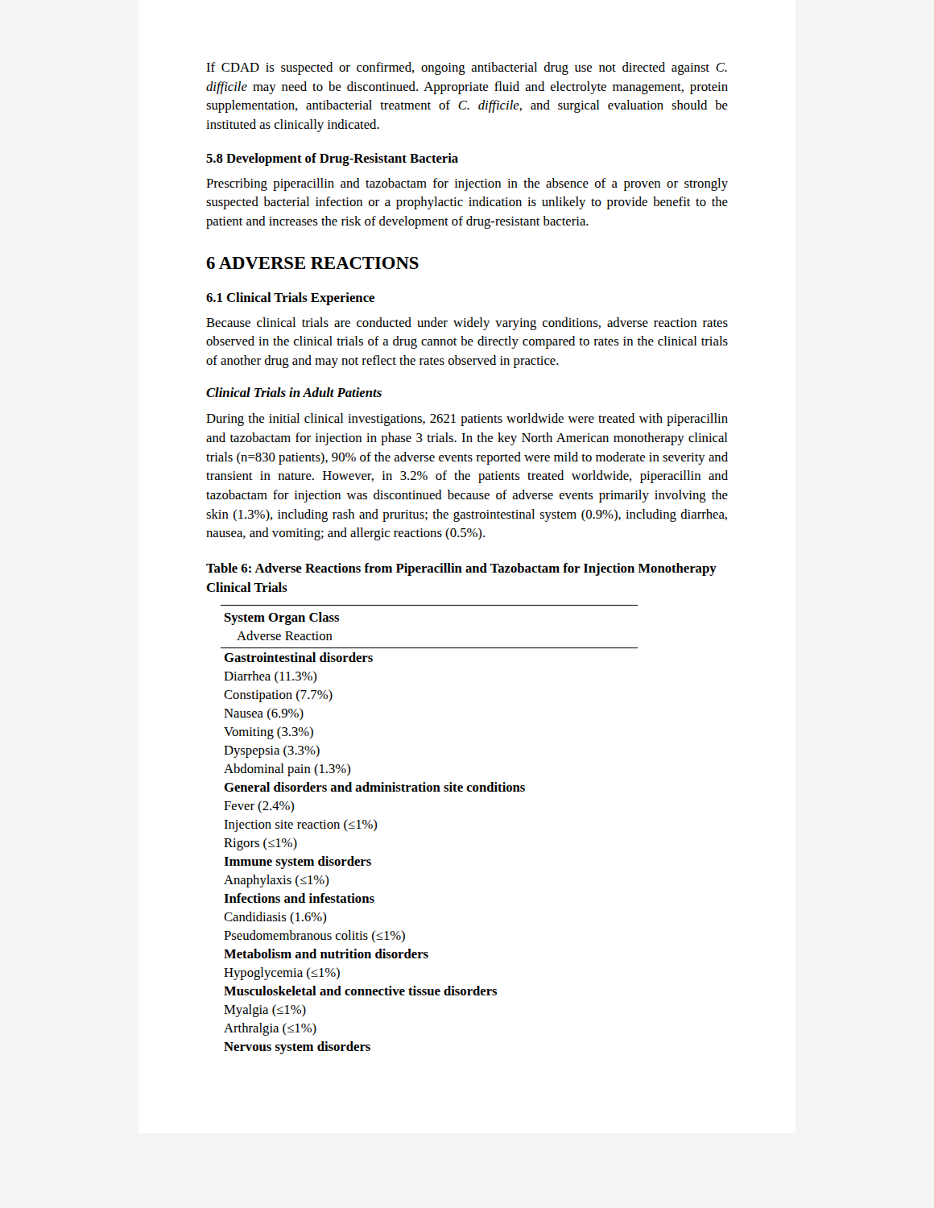If CDAD is suspected or confirmed, ongoing antibacterial drug use not directed against C. difficile may need to be discontinued. Appropriate fluid and electrolyte management, protein supplementation, antibacterial treatment of C. difficile, and surgical evaluation should be instituted as clinically indicated.
5.8 Development of Drug-Resistant Bacteria
Prescribing piperacillin and tazobactam for injection in the absence of a proven or strongly suspected bacterial infection or a prophylactic indication is unlikely to provide benefit to the patient and increases the risk of development of drug-resistant bacteria.
6 ADVERSE REACTIONS
6.1 Clinical Trials Experience
Because clinical trials are conducted under widely varying conditions, adverse reaction rates observed in the clinical trials of a drug cannot be directly compared to rates in the clinical trials of another drug and may not reflect the rates observed in practice.
Clinical Trials in Adult Patients
During the initial clinical investigations, 2621 patients worldwide were treated with piperacillin and tazobactam for injection in phase 3 trials. In the key North American monotherapy clinical trials (n=830 patients), 90% of the adverse events reported were mild to moderate in severity and transient in nature. However, in 3.2% of the patients treated worldwide, piperacillin and tazobactam for injection was discontinued because of adverse events primarily involving the skin (1.3%), including rash and pruritus; the gastrointestinal system (0.9%), including diarrhea, nausea, and vomiting; and allergic reactions (0.5%).
Table 6: Adverse Reactions from Piperacillin and Tazobactam for Injection Monotherapy Clinical Trials
| System Organ Class Adverse Reaction |
| --- |
| Gastrointestinal disorders |
| Diarrhea (11.3%) |
| Constipation (7.7%) |
| Nausea (6.9%) |
| Vomiting (3.3%) |
| Dyspepsia (3.3%) |
| Abdominal pain (1.3%) |
| General disorders and administration site conditions |
| Fever (2.4%) |
| Injection site reaction (≤1%) |
| Rigors (≤1%) |
| Immune system disorders |
| Anaphylaxis (≤1%) |
| Infections and infestations |
| Candidiasis (1.6%) |
| Pseudomembranous colitis (≤1%) |
| Metabolism and nutrition disorders |
| Hypoglycemia (≤1%) |
| Musculoskeletal and connective tissue disorders |
| Myalgia (≤1%) |
| Arthralgia (≤1%) |
| Nervous system disorders |